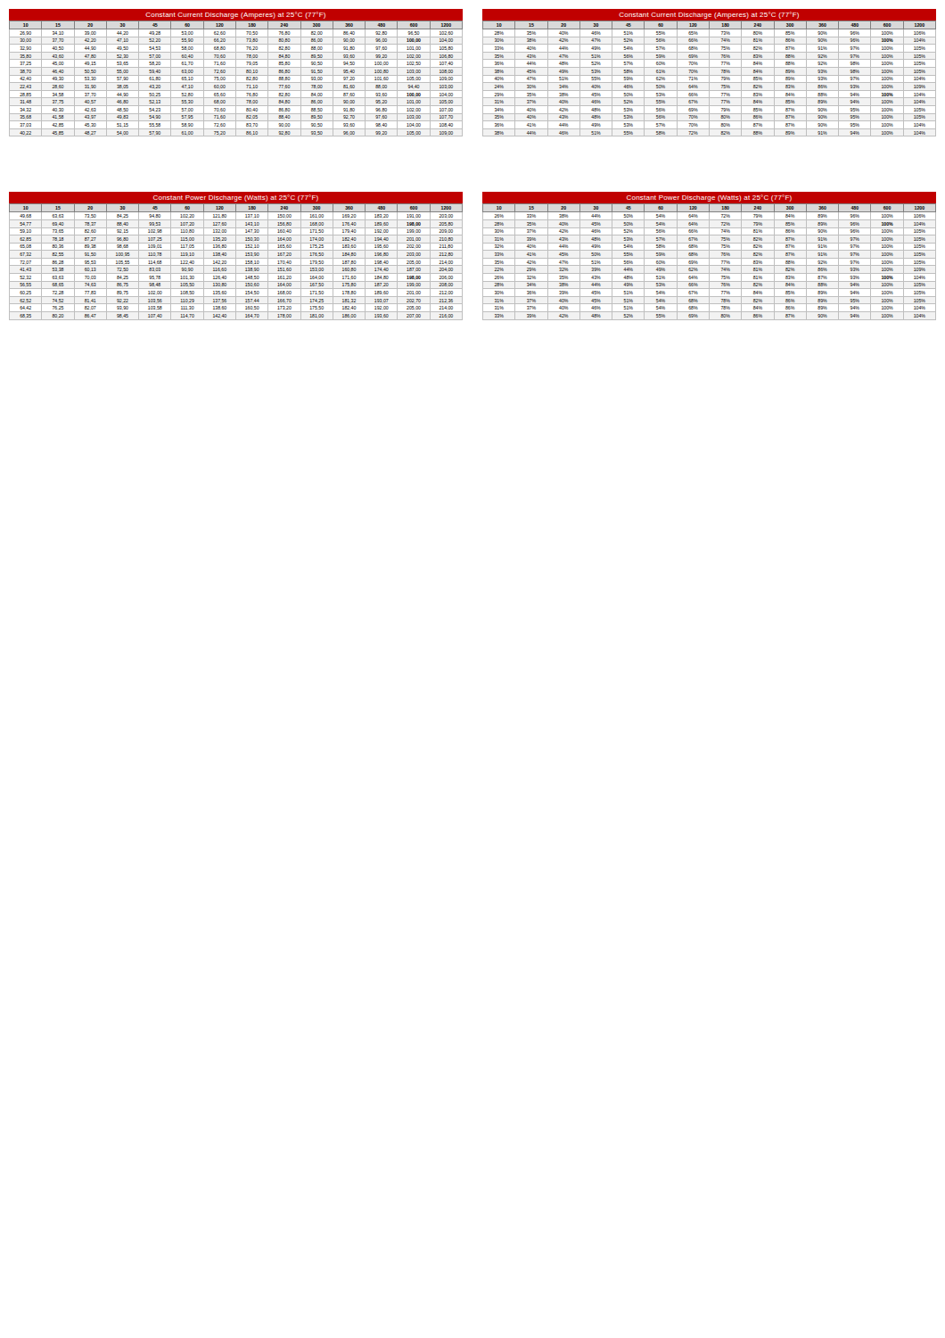Constant Current Discharge (Amperes) at 25°C (77°F)
| 10 | 15 | 20 | 30 | 45 | 60 | 120 | 180 | 240 | 300 | 360 | 480 | 600 | 1200 |
| --- | --- | --- | --- | --- | --- | --- | --- | --- | --- | --- | --- | --- | --- |
| 26,90 | 34,10 | 39,00 | 44,20 | 49,28 | 53,00 | 62,60 | 70,50 | 76,80 | 82,00 | 86,40 | 92,80 | 96,50 | 102,60 |
| 30,00 | 37,70 | 42,20 | 47,10 | 52,20 | 55,90 | 66,20 | 73,80 | 80,80 | 86,00 | 90,00 | 96,00 | 100,00 | 104,00 |
| 32,90 | 40,50 | 44,90 | 49,50 | 54,53 | 58,00 | 68,80 | 76,20 | 82,80 | 88,00 | 91,80 | 97,60 | 101,00 | 105,80 |
| 35,80 | 43,60 | 47,80 | 52,30 | 57,00 | 60,40 | 70,60 | 78,00 | 84,80 | 89,50 | 93,60 | 99,20 | 102,00 | 106,80 |
| 37,25 | 45,00 | 49,15 | 53,65 | 58,20 | 61,70 | 71,60 | 79,05 | 85,80 | 90,50 | 94,50 | 100,00 | 102,50 | 107,40 |
| 38,70 | 46,40 | 50,50 | 55,00 | 59,40 | 63,00 | 72,60 | 80,10 | 86,80 | 91,50 | 95,40 | 100,80 | 103,00 | 108,00 |
| 42,40 | 49,30 | 53,30 | 57,90 | 61,80 | 65,10 | 75,00 | 82,80 | 88,80 | 93,00 | 97,20 | 101,60 | 105,00 | 109,00 |
| 22,43 | 28,60 | 31,90 | 38,05 | 43,20 | 47,10 | 60,00 | 71,10 | 77,60 | 78,00 | 81,60 | 88,00 | 94,40 | 103,00 |
| 28,85 | 34,58 | 37,70 | 44,90 | 50,25 | 52,80 | 65,60 | 76,80 | 82,80 | 84,00 | 87,60 | 93,60 | 100,00 | 104,00 |
| 31,48 | 37,75 | 40,57 | 46,80 | 52,13 | 55,30 | 68,00 | 78,00 | 84,80 | 86,00 | 90,00 | 95,20 | 101,00 | 105,00 |
| 34,32 | 40,30 | 42,63 | 48,50 | 54,23 | 57,00 | 70,60 | 80,40 | 86,80 | 88,50 | 91,80 | 96,80 | 102,00 | 107,00 |
| 35,68 | 41,58 | 43,97 | 49,83 | 54,90 | 57,95 | 71,60 | 82,05 | 88,40 | 89,50 | 92,70 | 97,60 | 103,00 | 107,70 |
| 37,03 | 42,85 | 45,30 | 51,15 | 55,58 | 58,90 | 72,60 | 83,70 | 90,00 | 90,50 | 93,60 | 98,40 | 104,00 | 108,40 |
| 40,22 | 45,85 | 48,27 | 54,00 | 57,90 | 61,00 | 75,20 | 86,10 | 92,80 | 93,50 | 96,00 | 99,20 | 105,00 | 109,00 |
Constant Current Discharge (Amperes) at 25°C (77°F)
| 10 | 15 | 20 | 30 | 45 | 60 | 120 | 180 | 240 | 300 | 360 | 480 | 600 | 1200 |
| --- | --- | --- | --- | --- | --- | --- | --- | --- | --- | --- | --- | --- | --- |
| 28% | 35% | 40% | 46% | 51% | 55% | 65% | 73% | 80% | 85% | 90% | 96% | 100% | 106% |
| 30% | 38% | 42% | 47% | 52% | 56% | 66% | 74% | 81% | 86% | 90% | 96% | 100% | 104% |
| 33% | 40% | 44% | 49% | 54% | 57% | 68% | 75% | 82% | 87% | 91% | 97% | 100% | 105% |
| 35% | 43% | 47% | 51% | 56% | 59% | 69% | 76% | 83% | 88% | 92% | 97% | 100% | 105% |
| 36% | 44% | 48% | 52% | 57% | 60% | 70% | 77% | 84% | 88% | 92% | 98% | 100% | 105% |
| 38% | 45% | 49% | 53% | 58% | 61% | 70% | 78% | 84% | 89% | 93% | 98% | 100% | 105% |
| 40% | 47% | 51% | 55% | 59% | 62% | 71% | 79% | 85% | 89% | 93% | 97% | 100% | 104% |
| 24% | 30% | 34% | 40% | 46% | 50% | 64% | 75% | 82% | 83% | 86% | 93% | 100% | 109% |
| 29% | 35% | 38% | 45% | 50% | 53% | 66% | 77% | 83% | 84% | 88% | 94% | 100% | 104% |
| 31% | 37% | 40% | 46% | 52% | 55% | 67% | 77% | 84% | 85% | 89% | 94% | 100% | 104% |
| 34% | 40% | 42% | 48% | 53% | 56% | 69% | 79% | 85% | 87% | 90% | 95% | 100% | 105% |
| 35% | 40% | 43% | 48% | 53% | 56% | 70% | 80% | 86% | 87% | 90% | 95% | 100% | 105% |
| 36% | 41% | 44% | 49% | 53% | 57% | 70% | 80% | 87% | 87% | 90% | 95% | 100% | 104% |
| 38% | 44% | 46% | 51% | 55% | 58% | 72% | 82% | 88% | 89% | 91% | 94% | 100% | 104% |
Constant Power Discharge (Watts) at 25°C (77°F)
| 10 | 15 | 20 | 30 | 45 | 60 | 120 | 180 | 240 | 300 | 360 | 480 | 600 | 1200 |
| --- | --- | --- | --- | --- | --- | --- | --- | --- | --- | --- | --- | --- | --- |
| 49,68 | 63,63 | 73,50 | 84,25 | 94,80 | 102,20 | 121,80 | 137,10 | 150,00 | 161,00 | 169,20 | 183,20 | 191,00 | 203,00 |
| 54,77 | 69,40 | 78,37 | 88,40 | 99,53 | 107,20 | 127,60 | 143,10 | 156,80 | 168,00 | 176,40 | 189,60 | 198,00 | 205,80 |
| 59,10 | 73,65 | 82,60 | 92,15 | 102,98 | 110,80 | 132,00 | 147,30 | 160,40 | 171,50 | 179,40 | 192,00 | 199,00 | 209,00 |
| 62,85 | 78,18 | 87,27 | 96,80 | 107,25 | 115,00 | 135,20 | 150,30 | 164,00 | 174,00 | 182,40 | 194,40 | 201,00 | 210,80 |
| 65,08 | 80,36 | 89,38 | 98,68 | 109,01 | 117,05 | 136,80 | 152,10 | 165,60 | 175,25 | 183,60 | 195,60 | 202,00 | 211,80 |
| 67,32 | 82,55 | 91,50 | 100,95 | 110,78 | 119,10 | 138,40 | 153,90 | 167,20 | 176,50 | 184,80 | 196,80 | 203,00 | 212,80 |
| 72,07 | 86,28 | 95,53 | 105,55 | 114,68 | 122,40 | 142,20 | 158,10 | 170,40 | 179,50 | 187,80 | 198,40 | 205,00 | 214,00 |
| 41,43 | 53,38 | 60,13 | 72,50 | 83,03 | 90,90 | 116,60 | 138,90 | 151,60 | 153,00 | 160,80 | 174,40 | 187,00 | 204,00 |
| 52,32 | 63,63 | 70,03 | 84,25 | 95,78 | 101,30 | 126,40 | 148,50 | 161,20 | 164,00 | 171,60 | 184,80 | 198,00 | 206,00 |
| 56,55 | 68,65 | 74,63 | 86,75 | 98,48 | 105,50 | 130,80 | 150,60 | 164,00 | 167,50 | 175,80 | 187,20 | 199,00 | 208,00 |
| 60,25 | 72,28 | 77,83 | 89,75 | 102,00 | 108,50 | 135,60 | 154,50 | 168,00 | 171,50 | 178,80 | 189,60 | 201,00 | 212,00 |
| 62,52 | 74,52 | 81,41 | 92,22 | 103,56 | 110,29 | 137,56 | 157,44 | 166,70 | 174,25 | 181,32 | 193,07 | 202,70 | 212,36 |
| 64,42 | 76,25 | 82,07 | 93,90 | 103,58 | 111,30 | 138,60 | 160,50 | 173,20 | 175,50 | 182,40 | 192,00 | 205,00 | 214,00 |
| 68,35 | 80,20 | 86,47 | 98,45 | 107,40 | 114,70 | 142,40 | 164,70 | 178,00 | 181,00 | 186,00 | 193,60 | 207,00 | 216,00 |
Constant Power Discharge (Watts) at 25°C (77°F)
| 10 | 15 | 20 | 30 | 45 | 60 | 120 | 180 | 240 | 300 | 360 | 480 | 600 | 1200 |
| --- | --- | --- | --- | --- | --- | --- | --- | --- | --- | --- | --- | --- | --- |
| 26% | 33% | 38% | 44% | 50% | 54% | 64% | 72% | 79% | 84% | 89% | 96% | 100% | 106% |
| 28% | 35% | 40% | 45% | 50% | 54% | 64% | 72% | 79% | 85% | 89% | 96% | 100% | 104% |
| 30% | 37% | 42% | 46% | 52% | 56% | 66% | 74% | 81% | 86% | 90% | 96% | 100% | 105% |
| 31% | 39% | 43% | 48% | 53% | 57% | 67% | 75% | 82% | 87% | 91% | 97% | 100% | 105% |
| 32% | 40% | 44% | 49% | 54% | 58% | 68% | 75% | 82% | 87% | 91% | 97% | 100% | 105% |
| 33% | 41% | 45% | 50% | 55% | 59% | 68% | 76% | 82% | 87% | 91% | 97% | 100% | 105% |
| 35% | 42% | 47% | 51% | 56% | 60% | 69% | 77% | 83% | 88% | 92% | 97% | 100% | 105% |
| 22% | 29% | 32% | 39% | 44% | 49% | 62% | 74% | 81% | 82% | 86% | 93% | 100% | 109% |
| 26% | 32% | 35% | 43% | 48% | 51% | 64% | 75% | 81% | 83% | 87% | 93% | 100% | 104% |
| 28% | 34% | 38% | 44% | 49% | 53% | 66% | 76% | 82% | 84% | 88% | 94% | 100% | 105% |
| 30% | 36% | 39% | 45% | 51% | 54% | 67% | 77% | 84% | 85% | 89% | 94% | 100% | 105% |
| 31% | 37% | 40% | 45% | 51% | 54% | 68% | 78% | 82% | 86% | 89% | 95% | 100% | 105% |
| 31% | 37% | 40% | 46% | 51% | 54% | 68% | 78% | 84% | 86% | 89% | 94% | 100% | 104% |
| 33% | 39% | 42% | 48% | 52% | 55% | 69% | 80% | 86% | 87% | 90% | 94% | 100% | 104% |